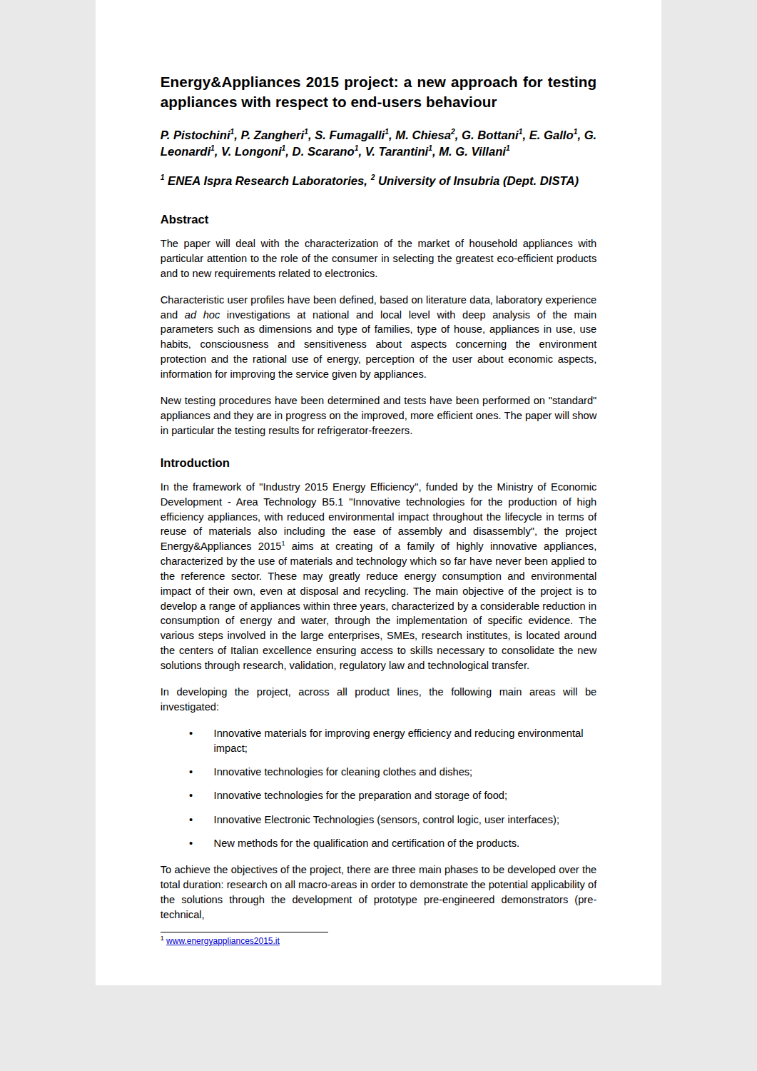Energy&Appliances 2015 project: a new approach for testing appliances with respect to end-users behaviour
P. Pistochini1, P. Zangheri1, S. Fumagalli1, M. Chiesa2, G. Bottani1, E. Gallo1, G. Leonardi1, V. Longoni1, D. Scarano1, V. Tarantini1, M. G. Villani1
1 ENEA Ispra Research Laboratories, 2 University of Insubria (Dept. DISTA)
Abstract
The paper will deal with the characterization of the market of household appliances with particular attention to the role of the consumer in selecting the greatest eco-efficient products and to new requirements related to electronics.
Characteristic user profiles have been defined, based on literature data, laboratory experience and ad hoc investigations at national and local level with deep analysis of the main parameters such as dimensions and type of families, type of house, appliances in use, use habits, consciousness and sensitiveness about aspects concerning the environment protection and the rational use of energy, perception of the user about economic aspects, information for improving the service given by appliances.
New testing procedures have been determined and tests have been performed on "standard" appliances and they are in progress on the improved, more efficient ones. The paper will show in particular the testing results for refrigerator-freezers.
Introduction
In the framework of "Industry 2015 Energy Efficiency", funded by the Ministry of Economic Development - Area Technology B5.1 "Innovative technologies for the production of high efficiency appliances, with reduced environmental impact throughout the lifecycle in terms of reuse of materials also including the ease of assembly and disassembly", the project Energy&Appliances 20151 aims at creating of a family of highly innovative appliances, characterized by the use of materials and technology which so far have never been applied to the reference sector. These may greatly reduce energy consumption and environmental impact of their own, even at disposal and recycling. The main objective of the project is to develop a range of appliances within three years, characterized by a considerable reduction in consumption of energy and water, through the implementation of specific evidence. The various steps involved in the large enterprises, SMEs, research institutes, is located around the centers of Italian excellence ensuring access to skills necessary to consolidate the new solutions through research, validation, regulatory law and technological transfer.
In developing the project, across all product lines, the following main areas will be investigated:
Innovative materials for improving energy efficiency and reducing environmental impact;
Innovative technologies for cleaning clothes and dishes;
Innovative technologies for the preparation and storage of food;
Innovative Electronic Technologies (sensors, control logic, user interfaces);
New methods for the qualification and certification of the products.
To achieve the objectives of the project, there are three main phases to be developed over the total duration: research on all macro-areas in order to demonstrate the potential applicability of the solutions through the development of prototype pre-engineered demonstrators (pre-technical,
1 www.energyappliances2015.it